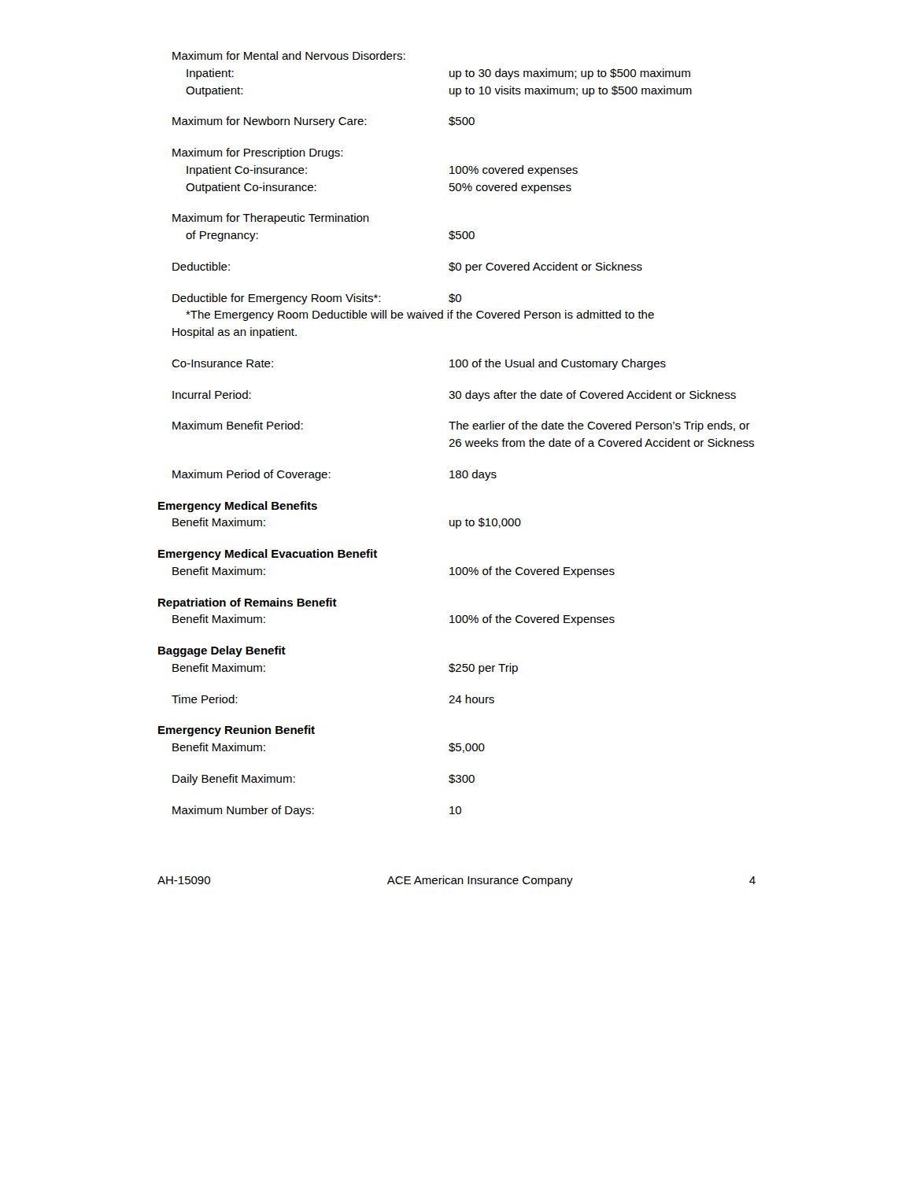Maximum for Mental and Nervous Disorders:
Inpatient:
up to 30 days maximum; up to $500 maximum
Outpatient:
up to 10 visits maximum; up to $500 maximum
Maximum for Newborn Nursery Care:
$500
Maximum for Prescription Drugs:
Inpatient Co-insurance:
100% covered expenses
Outpatient Co-insurance:
50% covered expenses
Maximum for Therapeutic Termination
of Pregnancy:
$500
Deductible:
$0 per Covered Accident or Sickness
Deductible for Emergency Room Visits*:
$0
*The Emergency Room Deductible will be waived if the Covered Person is admitted to the
Hospital as an inpatient.
Co-Insurance Rate:
100 of the Usual and Customary Charges
Incurral Period:
30 days after the date of Covered Accident or Sickness
Maximum Benefit Period:
The earlier of the date the Covered Person’s Trip ends, or 26 weeks from the date of a Covered Accident or Sickness
Maximum Period of Coverage:
180 days
Emergency Medical Benefits
Benefit Maximum:
up to $10,000
Emergency Medical Evacuation Benefit
Benefit Maximum:
100% of the Covered Expenses
Repatriation of Remains Benefit
Benefit Maximum:
100% of the Covered Expenses
Baggage Delay Benefit
Benefit Maximum:
$250 per Trip
Time Period:
24 hours
Emergency Reunion Benefit
Benefit Maximum:
$5,000
Daily Benefit Maximum:
$300
Maximum Number of Days:
10
AH-15090
ACE American Insurance Company
4